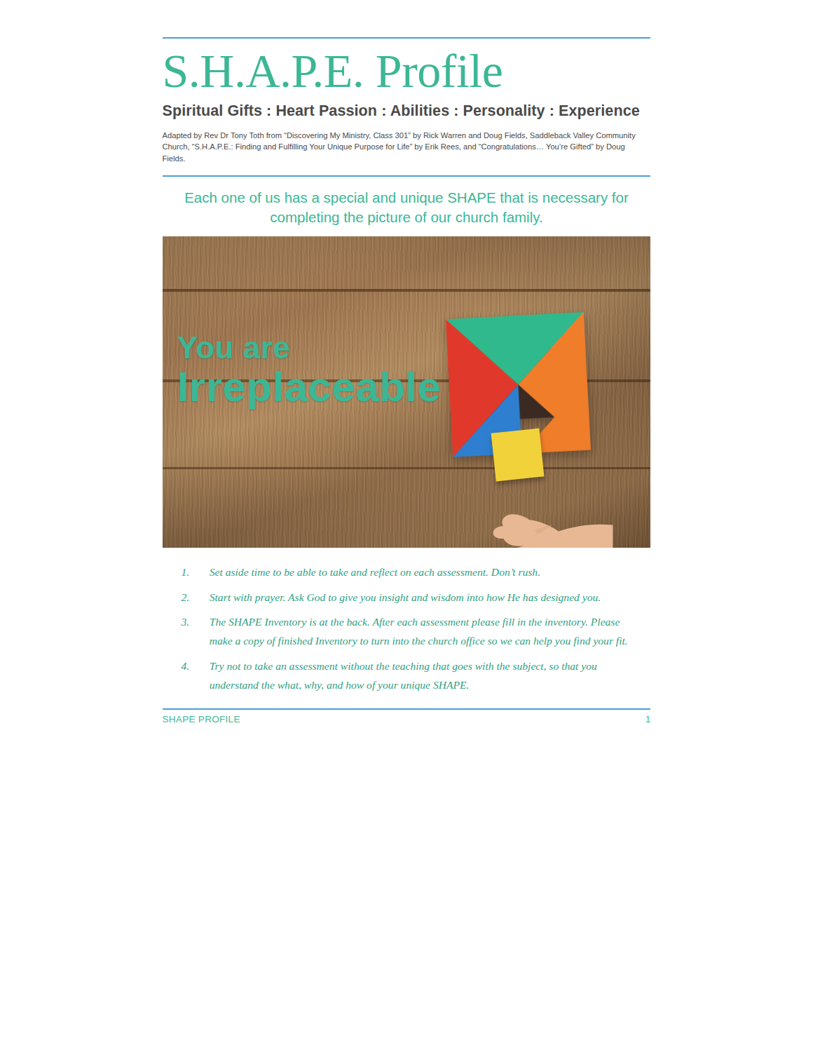S.H.A.P.E. Profile
Spiritual Gifts : Heart Passion : Abilities : Personality : Experience
Adapted by Rev Dr Tony Toth from “Discovering My Ministry, Class 301” by Rick Warren and Doug Fields, Saddleback Valley Community Church, “S.H.A.P.E.: Finding and Fulfilling Your Unique Purpose for Life” by Erik Rees, and “Congratulations… You’re Gifted” by Doug Fields.
Each one of us has a special and unique SHAPE that is necessary for completing the picture of our church family.
You are
Irreplaceable
Set aside time to be able to take and reflect on each assessment. Don’t rush.
Start with prayer. Ask God to give you insight and wisdom into how He has designed you.
The SHAPE Inventory is at the back. After each assessment please fill in the inventory. Please make a copy of finished Inventory to turn into the church office so we can help you find your fit.
Try not to take an assessment without the teaching that goes with the subject, so that you understand the what, why, and how of your unique SHAPE.
SHAPE PROFILE 1